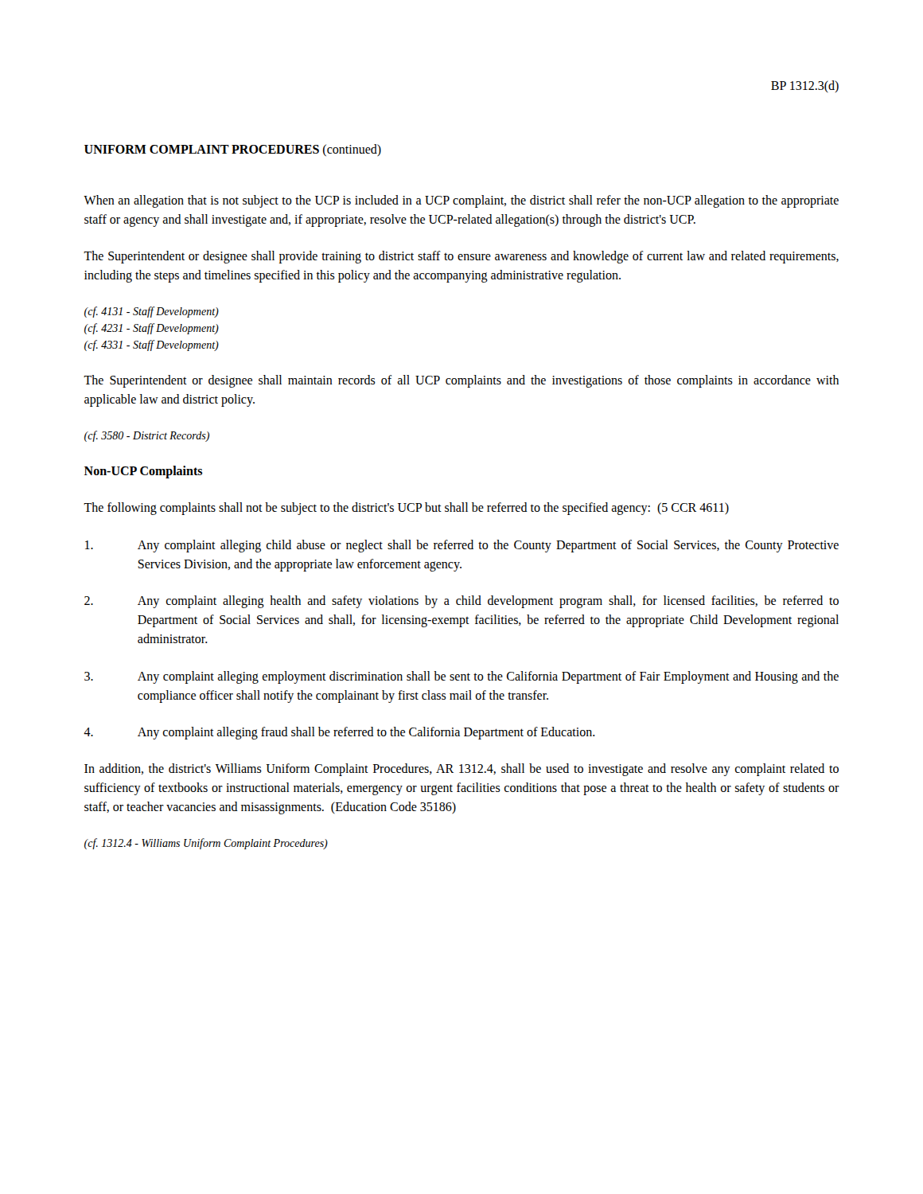BP 1312.3(d)
Uniform Complaint Procedures (continued)
When an allegation that is not subject to the UCP is included in a UCP complaint, the district shall refer the non-UCP allegation to the appropriate staff or agency and shall investigate and, if appropriate, resolve the UCP-related allegation(s) through the district's UCP.
The Superintendent or designee shall provide training to district staff to ensure awareness and knowledge of current law and related requirements, including the steps and timelines specified in this policy and the accompanying administrative regulation.
(cf. 4131 - Staff Development)
(cf. 4231 - Staff Development)
(cf. 4331 - Staff Development)
The Superintendent or designee shall maintain records of all UCP complaints and the investigations of those complaints in accordance with applicable law and district policy.
(cf. 3580 - District Records)
Non-UCP Complaints
The following complaints shall not be subject to the district's UCP but shall be referred to the specified agency: (5 CCR 4611)
Any complaint alleging child abuse or neglect shall be referred to the County Department of Social Services, the County Protective Services Division, and the appropriate law enforcement agency.
Any complaint alleging health and safety violations by a child development program shall, for licensed facilities, be referred to Department of Social Services and shall, for licensing-exempt facilities, be referred to the appropriate Child Development regional administrator.
Any complaint alleging employment discrimination shall be sent to the California Department of Fair Employment and Housing and the compliance officer shall notify the complainant by first class mail of the transfer.
Any complaint alleging fraud shall be referred to the California Department of Education.
In addition, the district's Williams Uniform Complaint Procedures, AR 1312.4, shall be used to investigate and resolve any complaint related to sufficiency of textbooks or instructional materials, emergency or urgent facilities conditions that pose a threat to the health or safety of students or staff, or teacher vacancies and misassignments. (Education Code 35186)
(cf. 1312.4 - Williams Uniform Complaint Procedures)